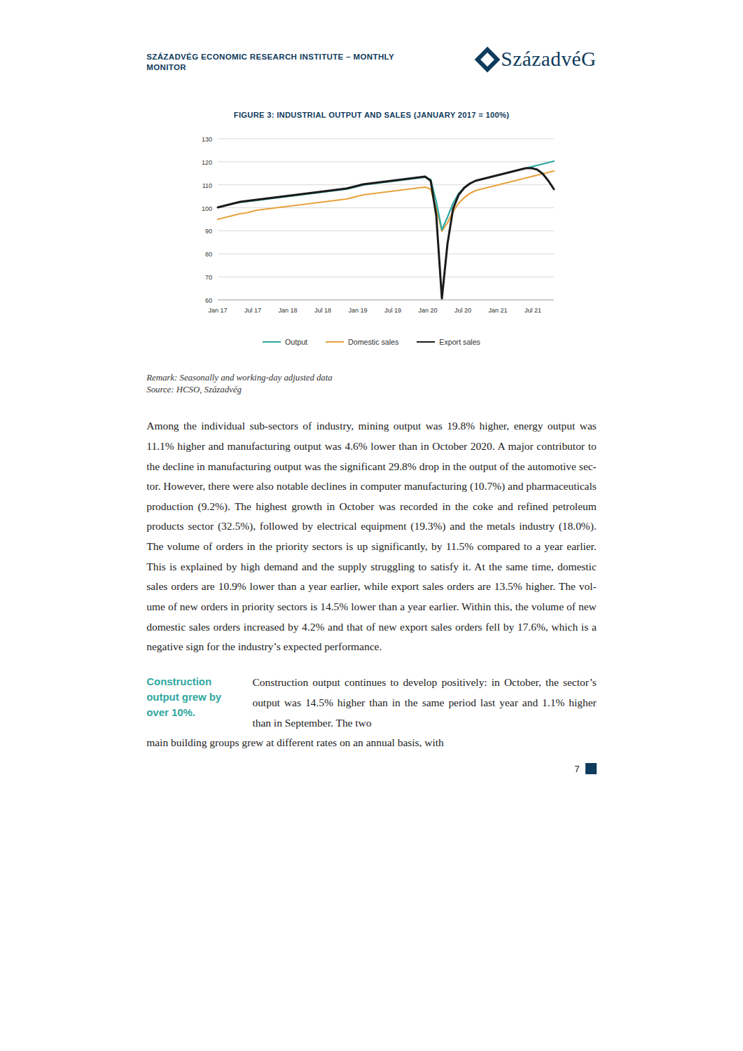Századvég Economic Research Institute – Monthly Monitor
Századvé G
Figure 3: Industrial output and sales (January 2017 = 100%)
130 120 110 100 90 80 70 60 Jan 17 Jul 17 Jan 18 Jul 18 Jan 19 Jul 19 Jan 20 Jul 20 Jan 21 Jul 21
Output
Domestic sales
Export sales
Remark: Seasonally and working-day adjusted data
Source: HCSO, Századvég
Among the individual sub-sectors of industry, mining output was 19.8% higher, energy output was 11.1% higher and manufacturing output was 4.6% lower than in October 2020. A major contributor to the decline in manufacturing output was the significant 29.8% drop in the output of the automotive sector. However, there were also notable declines in computer manufacturing (10.7%) and pharmaceuticals production (9.2%). The highest growth in October was recorded in the coke and refined petroleum products sector (32.5%), followed by electrical equipment (19.3%) and the metals industry (18.0%). The volume of orders in the priority sectors is up significantly, by 11.5% compared to a year earlier. This is explained by high demand and the supply struggling to satisfy it. At the same time, domestic sales orders are 10.9% lower than a year earlier, while export sales orders are 13.5% higher. The volume of new orders in priority sectors is 14.5% lower than a year earlier. Within this, the volume of new domestic sales orders increased by 4.2% and that of new export sales orders fell by 17.6%, which is a negative sign for the industry’s expected performance.
Construction output grew by over 10%.
Construction output continues to develop positively: in October, the sector’s output was 14.5% higher than in the same period last year and 1.1% higher than in September. The two
main building groups grew at different rates on an annual basis, with
7